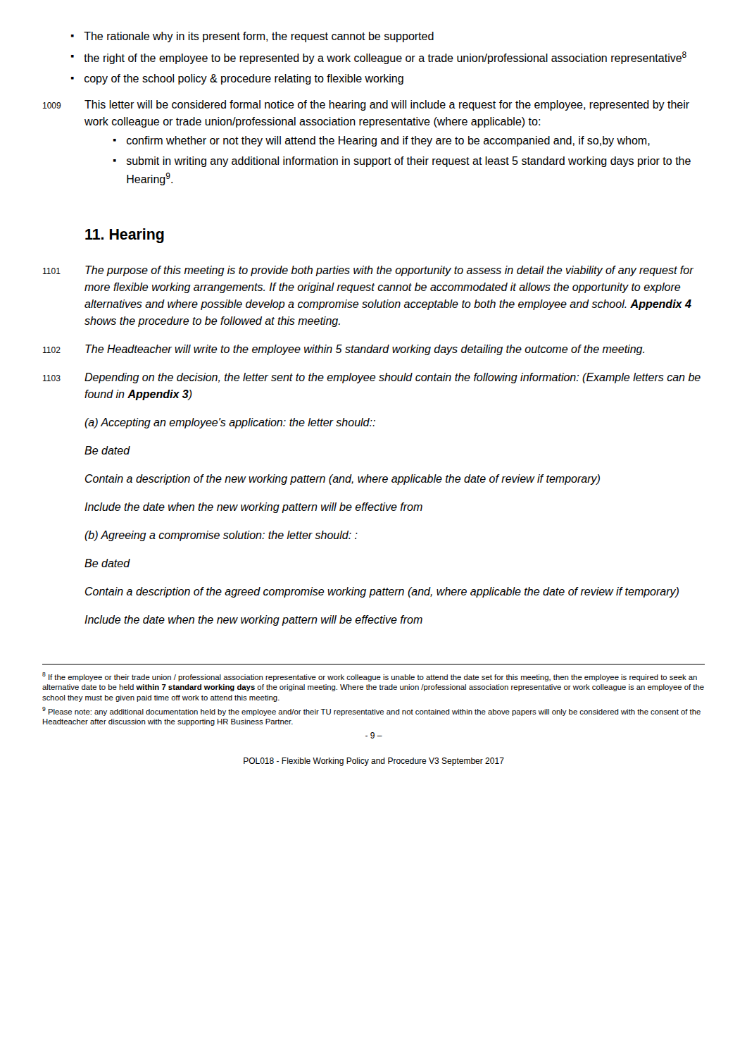The rationale why in its present form, the request cannot be supported
the right of the employee to be represented by a work colleague or a trade union/professional association representative8
copy of the school policy & procedure relating to flexible working
1009
This letter will be considered formal notice of the hearing and will include a request for the employee, represented by their work colleague or trade union/professional association representative (where applicable) to:
confirm whether or not they will attend the Hearing and if they are to be accompanied and, if so,by whom,
submit in writing any additional information in support of their request at least 5 standard working days prior to the Hearing9.
11. Hearing
1101
The purpose of this meeting is to provide both parties with the opportunity to assess in detail the viability of any request for more flexible working arrangements. If the original request cannot be accommodated it allows the opportunity to explore alternatives and where possible develop a compromise solution acceptable to both the employee and school. Appendix 4 shows the procedure to be followed at this meeting.
1102
The Headteacher will write to the employee within 5 standard working days detailing the outcome of the meeting.
1103
Depending on the decision, the letter sent to the employee should contain the following information: (Example letters can be found in Appendix 3)
(a) Accepting an employee's application: the letter should::
Be dated
Contain a description of the new working pattern (and, where applicable the date of review if temporary)
Include the date when the new working pattern will be effective from
(b) Agreeing a compromise solution: the letter should: :
Be dated
Contain a description of the agreed compromise working pattern (and, where applicable the date of review if temporary)
Include the date when the new working pattern will be effective from
8 If the employee or their trade union / professional association representative or work colleague is unable to attend the date set for this meeting, then the employee is required to seek an alternative date to be held within 7 standard working days of the original meeting. Where the trade union /professional association representative or work colleague is an employee of the school they must be given paid time off work to attend this meeting.
9 Please note: any additional documentation held by the employee and/or their TU representative and not contained within the above papers will only be considered with the consent of the Headteacher after discussion with the supporting HR Business Partner.
- 9 –
POL018 - Flexible Working Policy and Procedure V3 September 2017